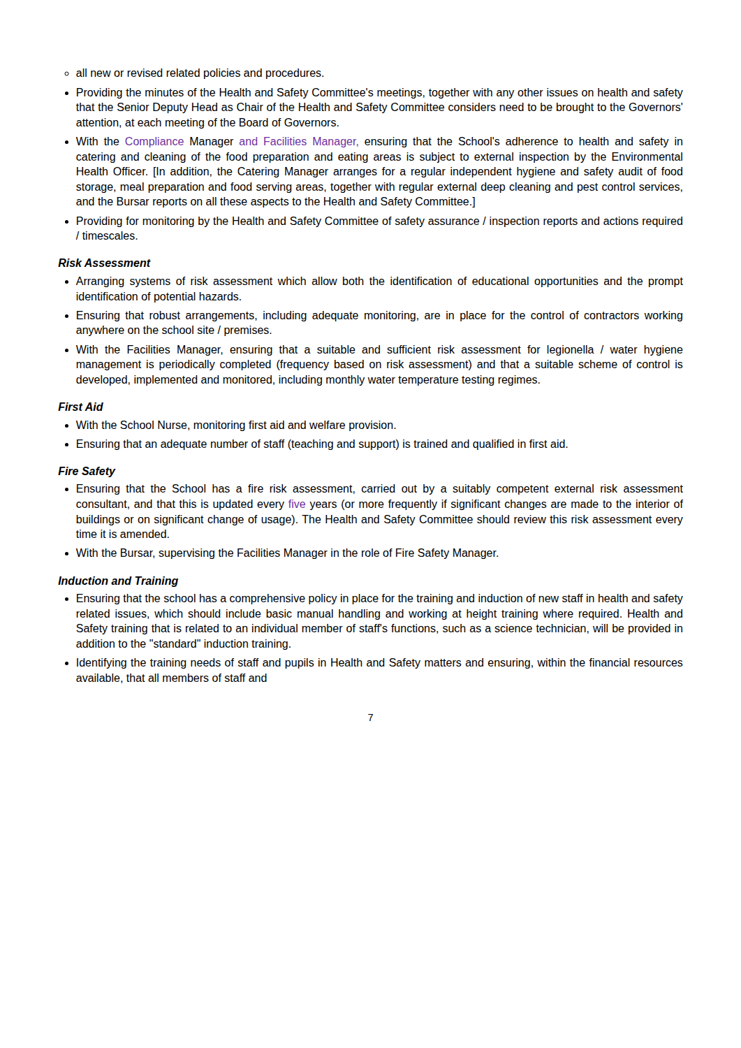all new or revised related policies and procedures.
Providing the minutes of the Health and Safety Committee's meetings, together with any other issues on health and safety that the Senior Deputy Head as Chair of the Health and Safety Committee considers need to be brought to the Governors' attention, at each meeting of the Board of Governors.
With the Compliance Manager and Facilities Manager, ensuring that the School's adherence to health and safety in catering and cleaning of the food preparation and eating areas is subject to external inspection by the Environmental Health Officer. [In addition, the Catering Manager arranges for a regular independent hygiene and safety audit of food storage, meal preparation and food serving areas, together with regular external deep cleaning and pest control services, and the Bursar reports on all these aspects to the Health and Safety Committee.]
Providing for monitoring by the Health and Safety Committee of safety assurance / inspection reports and actions required / timescales.
Risk Assessment
Arranging systems of risk assessment which allow both the identification of educational opportunities and the prompt identification of potential hazards.
Ensuring that robust arrangements, including adequate monitoring, are in place for the control of contractors working anywhere on the school site / premises.
With the Facilities Manager, ensuring that a suitable and sufficient risk assessment for legionella / water hygiene management is periodically completed (frequency based on risk assessment) and that a suitable scheme of control is developed, implemented and monitored, including monthly water temperature testing regimes.
First Aid
With the School Nurse, monitoring first aid and welfare provision.
Ensuring that an adequate number of staff (teaching and support) is trained and qualified in first aid.
Fire Safety
Ensuring that the School has a fire risk assessment, carried out by a suitably competent external risk assessment consultant, and that this is updated every five years (or more frequently if significant changes are made to the interior of buildings or on significant change of usage). The Health and Safety Committee should review this risk assessment every time it is amended.
With the Bursar, supervising the Facilities Manager in the role of Fire Safety Manager.
Induction and Training
Ensuring that the school has a comprehensive policy in place for the training and induction of new staff in health and safety related issues, which should include basic manual handling and working at height training where required. Health and Safety training that is related to an individual member of staff's functions, such as a science technician, will be provided in addition to the "standard" induction training.
Identifying the training needs of staff and pupils in Health and Safety matters and ensuring, within the financial resources available, that all members of staff and
7